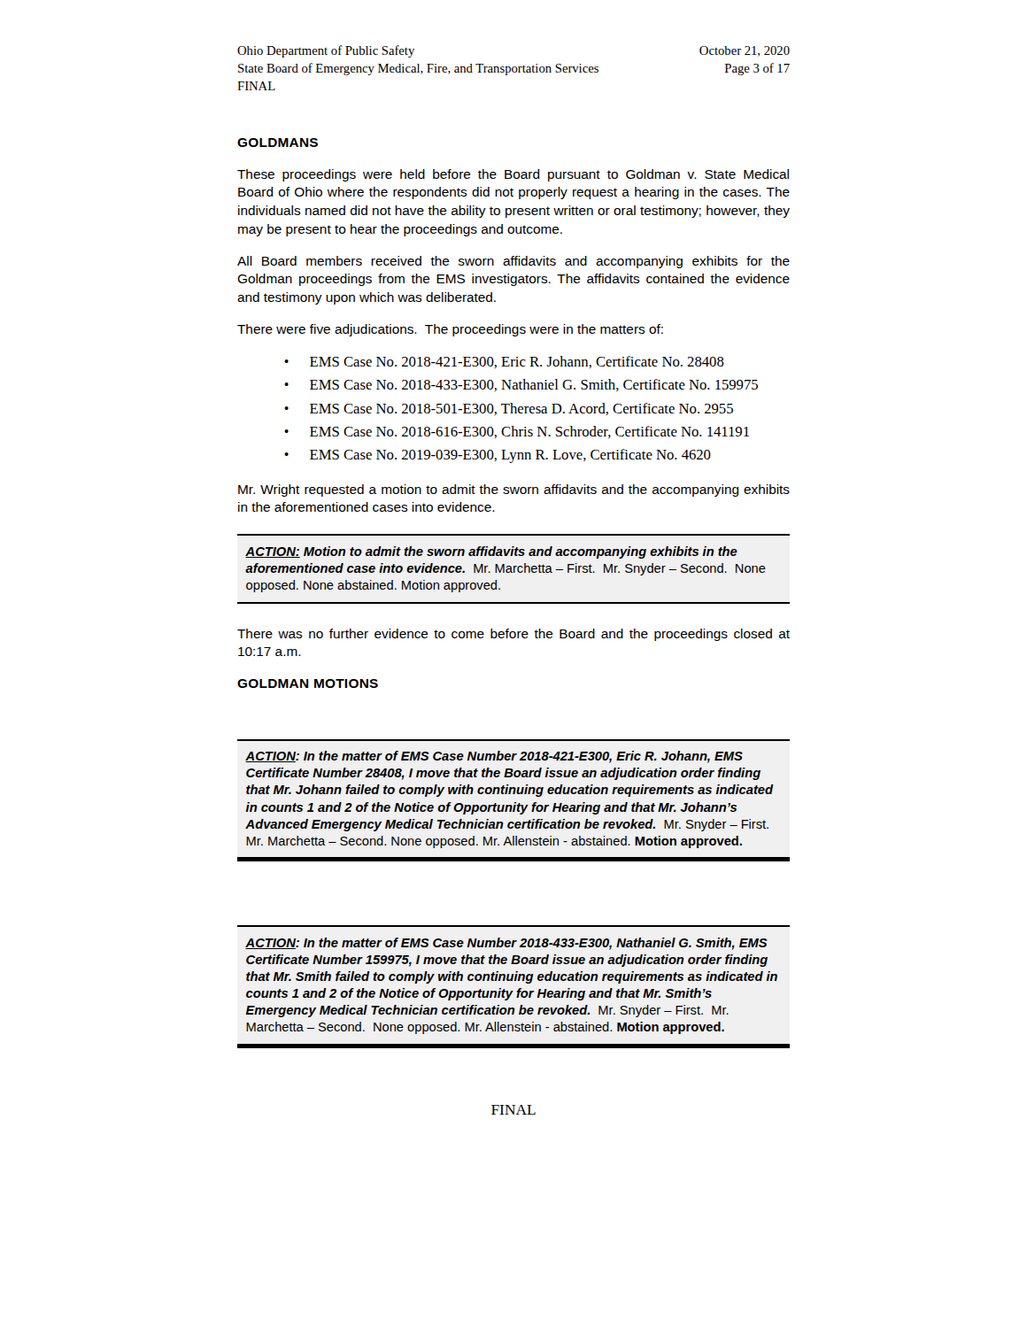Ohio Department of Public Safety
State Board of Emergency Medical, Fire, and Transportation Services
FINAL
October 21, 2020
Page 3 of 17
GOLDMANS
These proceedings were held before the Board pursuant to Goldman v. State Medical Board of Ohio where the respondents did not properly request a hearing in the cases. The individuals named did not have the ability to present written or oral testimony; however, they may be present to hear the proceedings and outcome.
All Board members received the sworn affidavits and accompanying exhibits for the Goldman proceedings from the EMS investigators. The affidavits contained the evidence and testimony upon which was deliberated.
There were five adjudications. The proceedings were in the matters of:
EMS Case No. 2018-421-E300, Eric R. Johann, Certificate No. 28408
EMS Case No. 2018-433-E300, Nathaniel G. Smith, Certificate No. 159975
EMS Case No. 2018-501-E300, Theresa D. Acord, Certificate No. 2955
EMS Case No. 2018-616-E300, Chris N. Schroder, Certificate No. 141191
EMS Case No. 2019-039-E300, Lynn R. Love, Certificate No. 4620
Mr. Wright requested a motion to admit the sworn affidavits and the accompanying exhibits in the aforementioned cases into evidence.
ACTION: Motion to admit the sworn affidavits and accompanying exhibits in the aforementioned case into evidence. Mr. Marchetta – First. Mr. Snyder – Second. None opposed. None abstained. Motion approved.
There was no further evidence to come before the Board and the proceedings closed at 10:17 a.m.
GOLDMAN MOTIONS
ACTION: In the matter of EMS Case Number 2018-421-E300, Eric R. Johann, EMS Certificate Number 28408, I move that the Board issue an adjudication order finding that Mr. Johann failed to comply with continuing education requirements as indicated in counts 1 and 2 of the Notice of Opportunity for Hearing and that Mr. Johann’s Advanced Emergency Medical Technician certification be revoked. Mr. Snyder – First. Mr. Marchetta – Second. None opposed. Mr. Allenstein - abstained. Motion approved.
ACTION: In the matter of EMS Case Number 2018-433-E300, Nathaniel G. Smith, EMS Certificate Number 159975, I move that the Board issue an adjudication order finding that Mr. Smith failed to comply with continuing education requirements as indicated in counts 1 and 2 of the Notice of Opportunity for Hearing and that Mr. Smith’s Emergency Medical Technician certification be revoked. Mr. Snyder – First. Mr. Marchetta – Second. None opposed. Mr. Allenstein - abstained. Motion approved.
FINAL